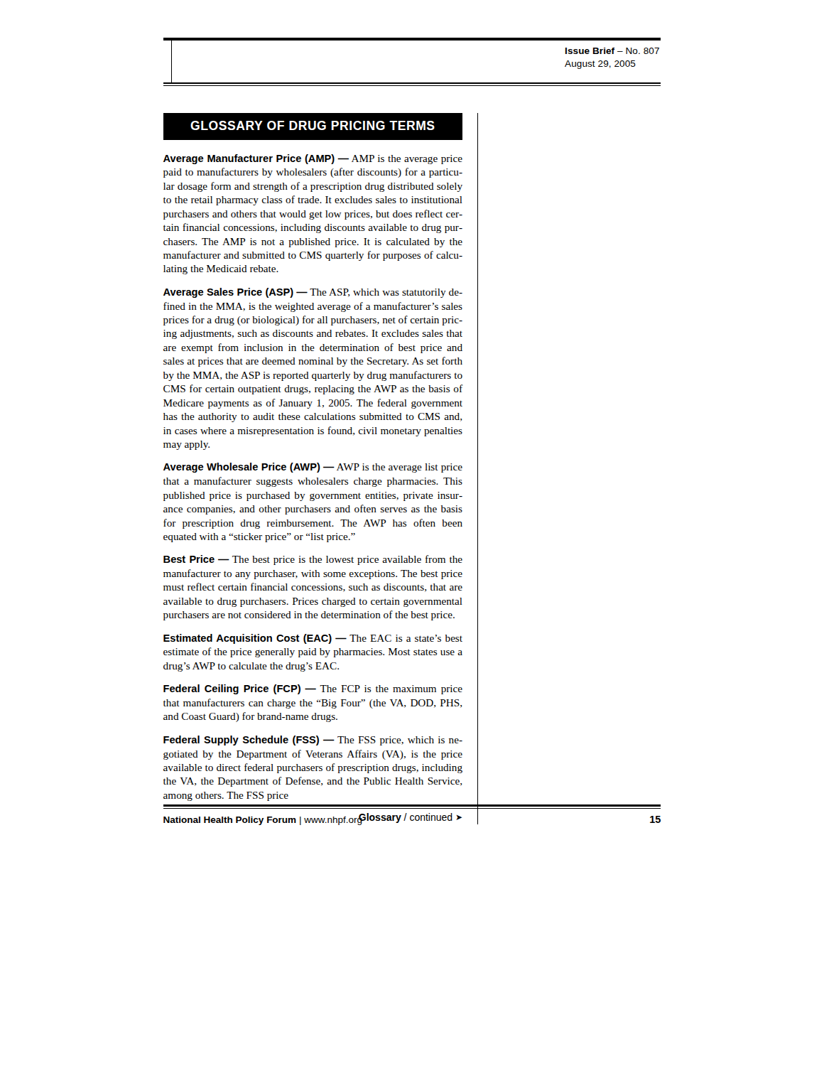Issue Brief – No. 807
August 29, 2005
GLOSSARY OF DRUG PRICING TERMS
Average Manufacturer Price (AMP) — AMP is the average price paid to manufacturers by wholesalers (after discounts) for a particular dosage form and strength of a prescription drug distributed solely to the retail pharmacy class of trade. It excludes sales to institutional purchasers and others that would get low prices, but does reflect certain financial concessions, including discounts available to drug purchasers. The AMP is not a published price. It is calculated by the manufacturer and submitted to CMS quarterly for purposes of calculating the Medicaid rebate.
Average Sales Price (ASP) — The ASP, which was statutorily defined in the MMA, is the weighted average of a manufacturer’s sales prices for a drug (or biological) for all purchasers, net of certain pricing adjustments, such as discounts and rebates. It excludes sales that are exempt from inclusion in the determination of best price and sales at prices that are deemed nominal by the Secretary. As set forth by the MMA, the ASP is reported quarterly by drug manufacturers to CMS for certain outpatient drugs, replacing the AWP as the basis of Medicare payments as of January 1, 2005. The federal government has the authority to audit these calculations submitted to CMS and, in cases where a misrepresentation is found, civil monetary penalties may apply.
Average Wholesale Price (AWP) — AWP is the average list price that a manufacturer suggests wholesalers charge pharmacies. This published price is purchased by government entities, private insurance companies, and other purchasers and often serves as the basis for prescription drug reimbursement. The AWP has often been equated with a “sticker price” or “list price.”
Best Price — The best price is the lowest price available from the manufacturer to any purchaser, with some exceptions. The best price must reflect certain financial concessions, such as discounts, that are available to drug purchasers. Prices charged to certain governmental purchasers are not considered in the determination of the best price.
Estimated Acquisition Cost (EAC) — The EAC is a state’s best estimate of the price generally paid by pharmacies. Most states use a drug’s AWP to calculate the drug’s EAC.
Federal Ceiling Price (FCP) — The FCP is the maximum price that manufacturers can charge the “Big Four” (the VA, DOD, PHS, and Coast Guard) for brand-name drugs.
Federal Supply Schedule (FSS) — The FSS price, which is negotiated by the Department of Veterans Affairs (VA), is the price available to direct federal purchasers of prescription drugs, including the VA, the Department of Defense, and the Public Health Service, among others. The FSS price
Glossary / continued ➤
National Health Policy Forum | www.nhpf.org
15